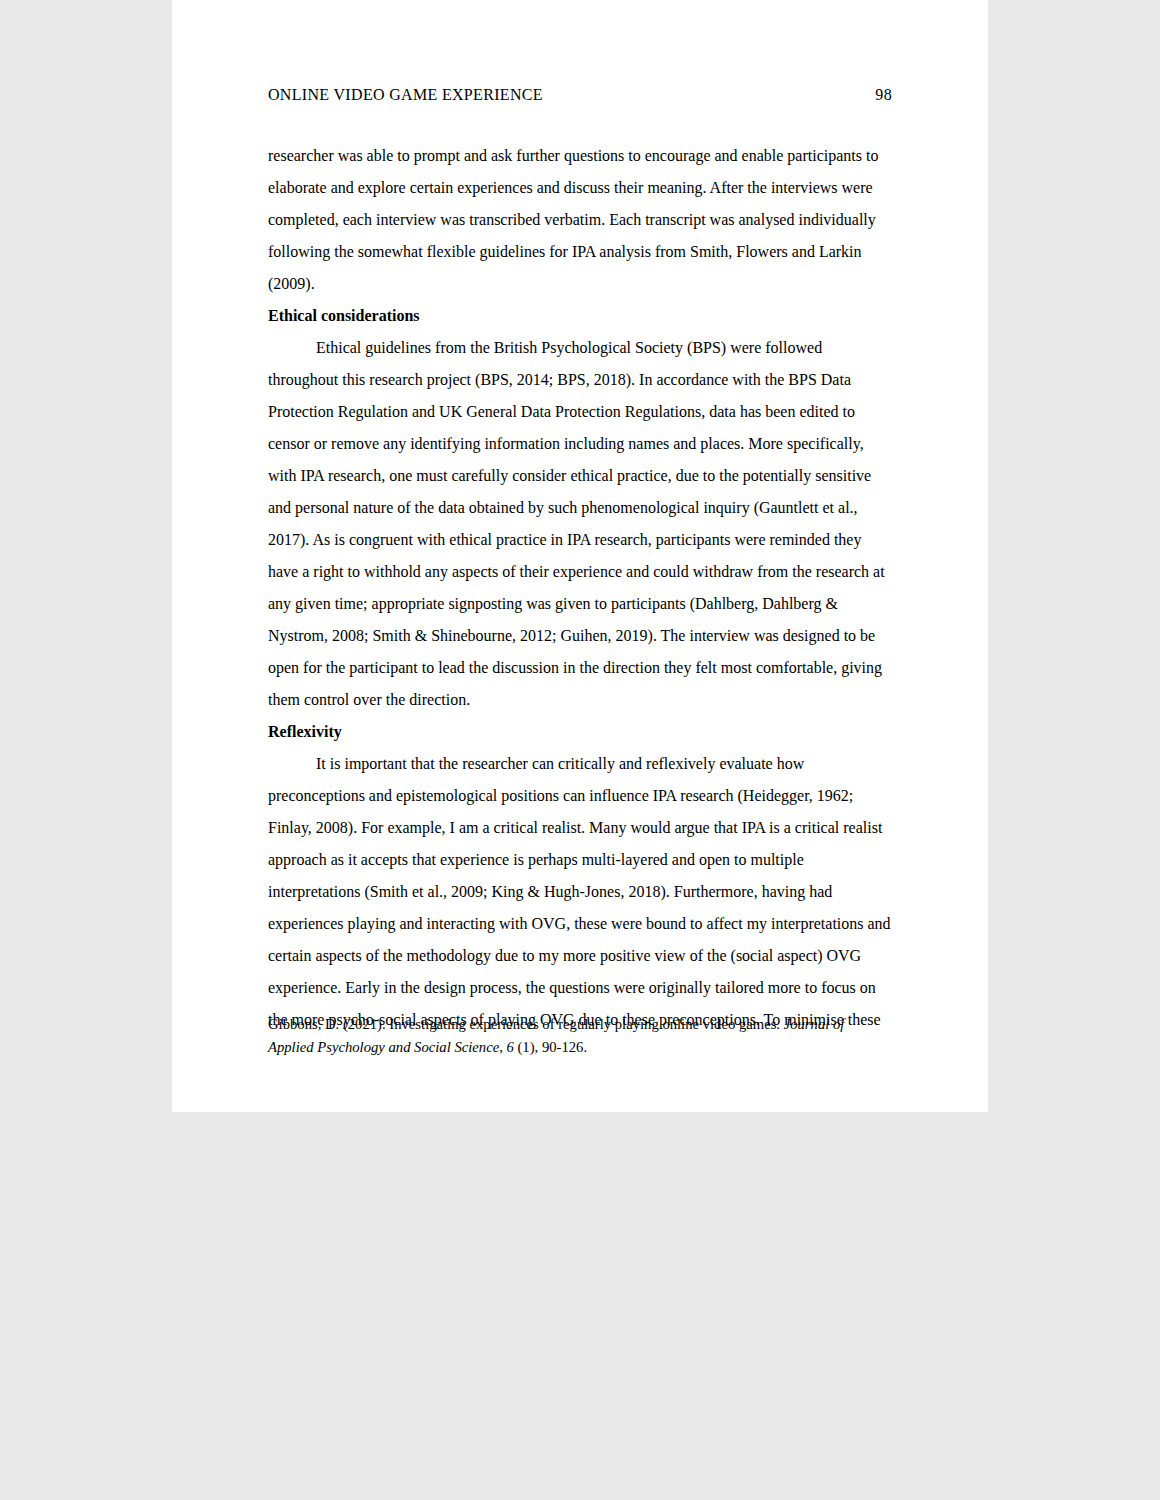Online Video Game Experience 98
researcher was able to prompt and ask further questions to encourage and enable participants to elaborate and explore certain experiences and discuss their meaning. After the interviews were completed, each interview was transcribed verbatim. Each transcript was analysed individually following the somewhat flexible guidelines for IPA analysis from Smith, Flowers and Larkin (2009).
Ethical considerations
Ethical guidelines from the British Psychological Society (BPS) were followed throughout this research project (BPS, 2014; BPS, 2018). In accordance with the BPS Data Protection Regulation and UK General Data Protection Regulations, data has been edited to censor or remove any identifying information including names and places. More specifically, with IPA research, one must carefully consider ethical practice, due to the potentially sensitive and personal nature of the data obtained by such phenomenological inquiry (Gauntlett et al., 2017). As is congruent with ethical practice in IPA research, participants were reminded they have a right to withhold any aspects of their experience and could withdraw from the research at any given time; appropriate signposting was given to participants (Dahlberg, Dahlberg & Nystrom, 2008; Smith & Shinebourne, 2012; Guihen, 2019). The interview was designed to be open for the participant to lead the discussion in the direction they felt most comfortable, giving them control over the direction.
Reflexivity
It is important that the researcher can critically and reflexively evaluate how preconceptions and epistemological positions can influence IPA research (Heidegger, 1962; Finlay, 2008). For example, I am a critical realist. Many would argue that IPA is a critical realist approach as it accepts that experience is perhaps multi-layered and open to multiple interpretations (Smith et al., 2009; King & Hugh-Jones, 2018). Furthermore, having had experiences playing and interacting with OVG, these were bound to affect my interpretations and certain aspects of the methodology due to my more positive view of the (social aspect) OVG experience. Early in the design process, the questions were originally tailored more to focus on the more psycho-social aspects of playing OVG due to these preconceptions. To minimise these
Gibbons, D. (2021). Investigating experiences of regularly playing online video games. Journal of Applied Psychology and Social Science, 6 (1), 90-126.